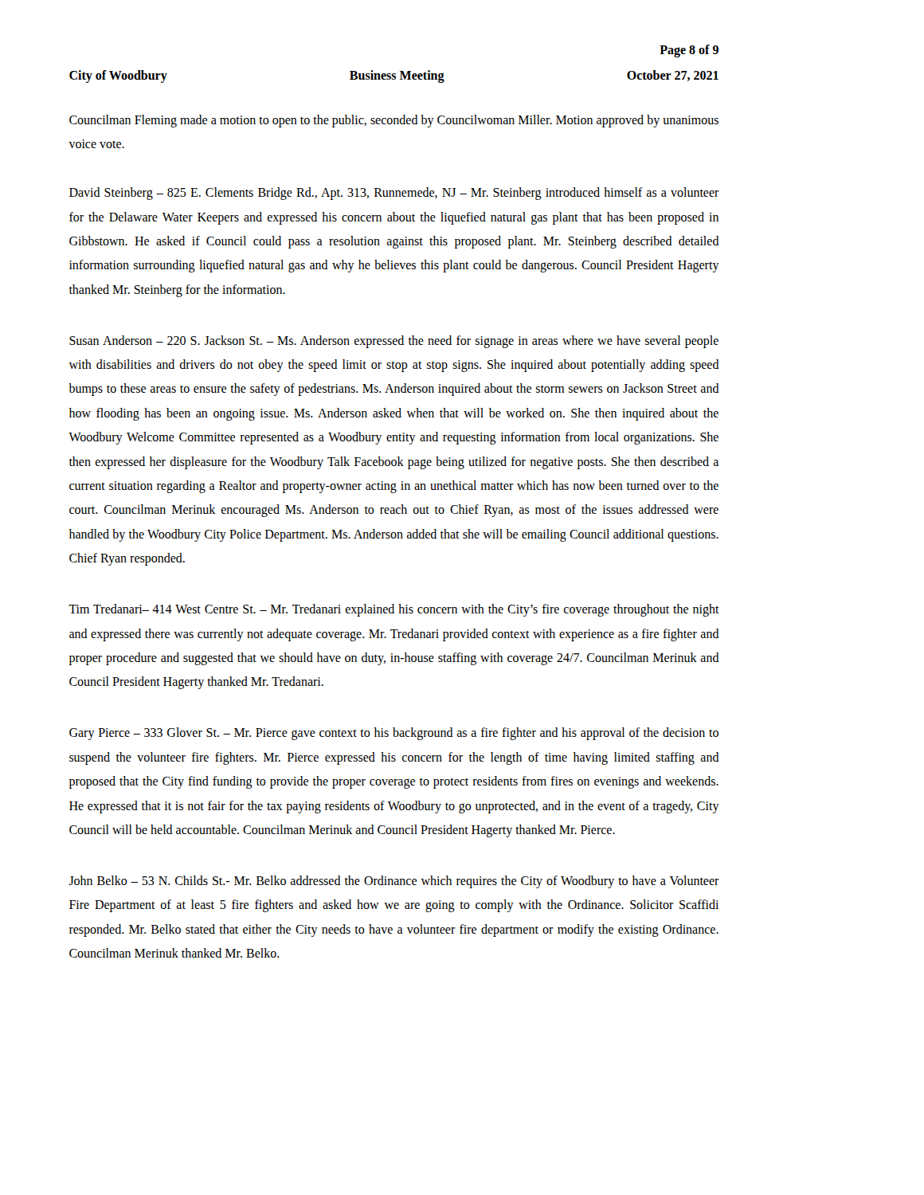Page 8 of 9
City of Woodbury Business Meeting October 27, 2021
Councilman Fleming made a motion to open to the public, seconded by Councilwoman Miller. Motion approved by unanimous voice vote.
David Steinberg – 825 E. Clements Bridge Rd., Apt. 313, Runnemede, NJ – Mr. Steinberg introduced himself as a volunteer for the Delaware Water Keepers and expressed his concern about the liquefied natural gas plant that has been proposed in Gibbstown. He asked if Council could pass a resolution against this proposed plant. Mr. Steinberg described detailed information surrounding liquefied natural gas and why he believes this plant could be dangerous. Council President Hagerty thanked Mr. Steinberg for the information.
Susan Anderson – 220 S. Jackson St. – Ms. Anderson expressed the need for signage in areas where we have several people with disabilities and drivers do not obey the speed limit or stop at stop signs. She inquired about potentially adding speed bumps to these areas to ensure the safety of pedestrians. Ms. Anderson inquired about the storm sewers on Jackson Street and how flooding has been an ongoing issue. Ms. Anderson asked when that will be worked on. She then inquired about the Woodbury Welcome Committee represented as a Woodbury entity and requesting information from local organizations. She then expressed her displeasure for the Woodbury Talk Facebook page being utilized for negative posts. She then described a current situation regarding a Realtor and property-owner acting in an unethical matter which has now been turned over to the court. Councilman Merinuk encouraged Ms. Anderson to reach out to Chief Ryan, as most of the issues addressed were handled by the Woodbury City Police Department. Ms. Anderson added that she will be emailing Council additional questions. Chief Ryan responded.
Tim Tredanari– 414 West Centre St. – Mr. Tredanari explained his concern with the City’s fire coverage throughout the night and expressed there was currently not adequate coverage. Mr. Tredanari provided context with experience as a fire fighter and proper procedure and suggested that we should have on duty, in-house staffing with coverage 24/7. Councilman Merinuk and Council President Hagerty thanked Mr. Tredanari.
Gary Pierce – 333 Glover St. – Mr. Pierce gave context to his background as a fire fighter and his approval of the decision to suspend the volunteer fire fighters. Mr. Pierce expressed his concern for the length of time having limited staffing and proposed that the City find funding to provide the proper coverage to protect residents from fires on evenings and weekends. He expressed that it is not fair for the tax paying residents of Woodbury to go unprotected, and in the event of a tragedy, City Council will be held accountable. Councilman Merinuk and Council President Hagerty thanked Mr. Pierce.
John Belko – 53 N. Childs St.- Mr. Belko addressed the Ordinance which requires the City of Woodbury to have a Volunteer Fire Department of at least 5 fire fighters and asked how we are going to comply with the Ordinance. Solicitor Scaffidi responded. Mr. Belko stated that either the City needs to have a volunteer fire department or modify the existing Ordinance. Councilman Merinuk thanked Mr. Belko.